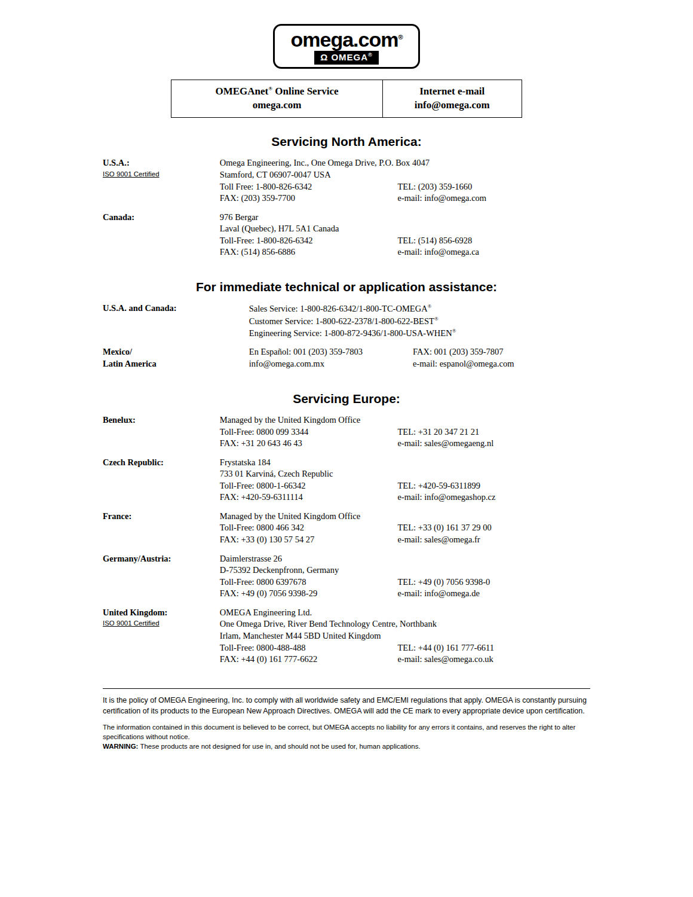omega.com®
Ω OMEGA®
| OMEGAnet ® Online Service omega.com | Internet e-mail info@omega.com |
Servicing North America:
| U.S.A.: ISO 9001 Certified | Omega Engineering, Inc., One Omega Drive, P.O. Box 4047 Stamford, CT 06907-0047 USA / Toll Free: 1-800-826-6342 / TEL: (203) 359-1660 / / FAX: (203) 359-7700 / e-mail: info@omega.com / |
| Canada: | 976 Bergar Laval (Quebec), H7L 5A1 Canada / Toll-Free: 1-800-826-6342 / TEL: (514) 856-6928 / / FAX: (514) 856-6886 / e-mail: info@omega.ca / |
For immediate technical or application assistance:
| U.S.A. and Canada: | Sales Service: 1-800-826-6342/1-800-TC-OMEGA ® Customer Service: 1-800-622-2378/1-800-622-BEST ® Engineering Service: 1-800-872-9436/1-800-USA-WHEN ® |
| Mexico/ Latin America | / En Español: 001 (203) 359-7803 / FAX: 001 (203) 359-7807 / / info@omega.com.mx / e-mail: espanol@omega.com / |
Servicing Europe:
| Benelux: | Managed by the United Kingdom Office / Toll-Free: 0800 099 3344 / TEL: +31 20 347 21 21 / / FAX: +31 20 643 46 43 / e-mail: sales@omegaeng.nl / |
| Czech Republic: | Frystatska 184 733 01 Karviná, Czech Republic / Toll-Free: 0800-1-66342 / TEL: +420-59-6311899 / / FAX: +420-59-6311114 / e-mail: info@omegashop.cz / |
| France: | Managed by the United Kingdom Office / Toll-Free: 0800 466 342 / TEL: +33 (0) 161 37 29 00 / / FAX: +33 (0) 130 57 54 27 / e-mail: sales@omega.fr / |
| Germany/Austria: | Daimlerstrasse 26 D-75392 Deckenpfronn, Germany / Toll-Free: 0800 6397678 / TEL: +49 (0) 7056 9398-0 / / FAX: +49 (0) 7056 9398-29 / e-mail: info@omega.de / |
| United Kingdom: ISO 9001 Certified | OMEGA Engineering Ltd. One Omega Drive, River Bend Technology Centre, Northbank Irlam, Manchester M44 5BD United Kingdom / Toll-Free: 0800-488-488 / TEL: +44 (0) 161 777-6611 / / FAX: +44 (0) 161 777-6622 / e-mail: sales@omega.co.uk / |
It is the policy of OMEGA Engineering, Inc. to comply with all worldwide safety and EMC/EMI regulations that apply. OMEGA is constantly pursuing certification of its products to the European New Approach Directives. OMEGA will add the CE mark to every appropriate device upon certification.
The information contained in this document is believed to be correct, but OMEGA accepts no liability for any errors it contains, and reserves the right to alter specifications without notice.
WARNING: These products are not designed for use in, and should not be used for, human applications.